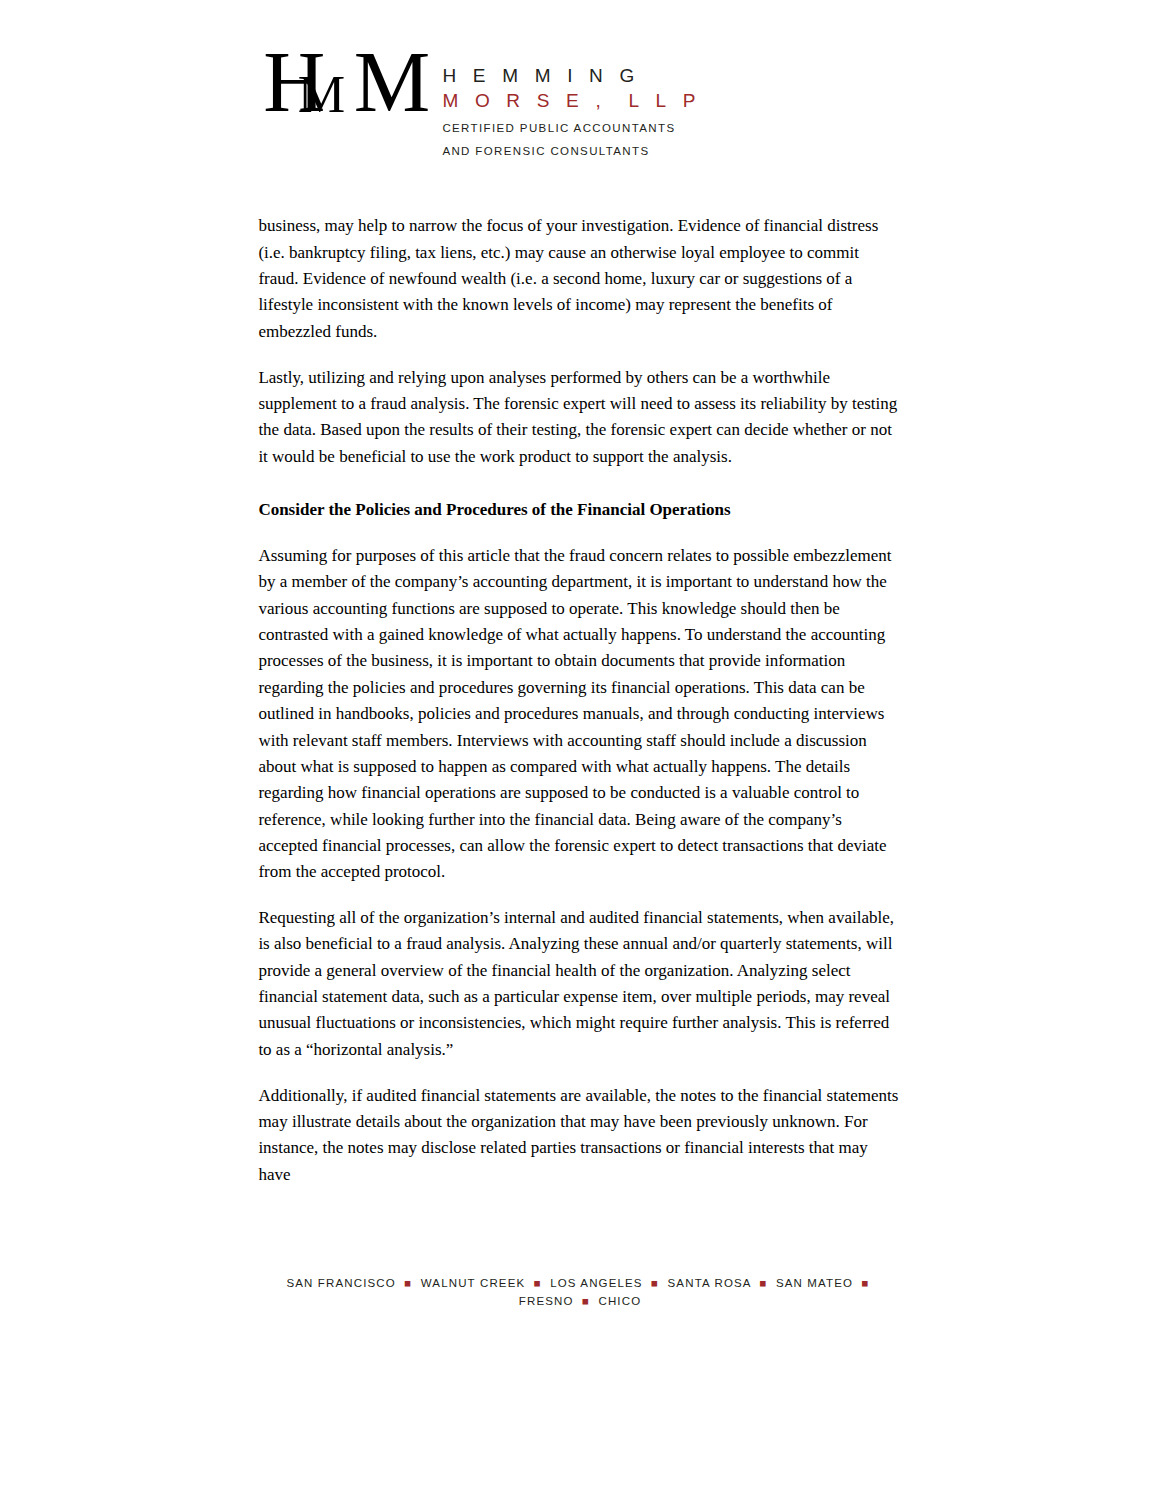HMM
H E M M I N G
M O R S E , L L P
CERTIFIED PUBLIC ACCOUNTANTS
AND FORENSIC CONSULTANTS
business, may help to narrow the focus of your investigation. Evidence of financial distress (i.e. bankruptcy filing, tax liens, etc.) may cause an otherwise loyal employee to commit fraud. Evidence of newfound wealth (i.e. a second home, luxury car or suggestions of a lifestyle inconsistent with the known levels of income) may represent the benefits of embezzled funds.
Lastly, utilizing and relying upon analyses performed by others can be a worthwhile supplement to a fraud analysis. The forensic expert will need to assess its reliability by testing the data. Based upon the results of their testing, the forensic expert can decide whether or not it would be beneficial to use the work product to support the analysis.
Consider the Policies and Procedures of the Financial Operations
Assuming for purposes of this article that the fraud concern relates to possible embezzlement by a member of the company’s accounting department, it is important to understand how the various accounting functions are supposed to operate. This knowledge should then be contrasted with a gained knowledge of what actually happens. To understand the accounting processes of the business, it is important to obtain documents that provide information regarding the policies and procedures governing its financial operations. This data can be outlined in handbooks, policies and procedures manuals, and through conducting interviews with relevant staff members. Interviews with accounting staff should include a discussion about what is supposed to happen as compared with what actually happens. The details regarding how financial operations are supposed to be conducted is a valuable control to reference, while looking further into the financial data. Being aware of the company’s accepted financial processes, can allow the forensic expert to detect transactions that deviate from the accepted protocol.
Requesting all of the organization’s internal and audited financial statements, when available, is also beneficial to a fraud analysis. Analyzing these annual and/or quarterly statements, will provide a general overview of the financial health of the organization. Analyzing select financial statement data, such as a particular expense item, over multiple periods, may reveal unusual fluctuations or inconsistencies, which might require further analysis. This is referred to as a “horizontal analysis.”
Additionally, if audited financial statements are available, the notes to the financial statements may illustrate details about the organization that may have been previously unknown. For instance, the notes may disclose related parties transactions or financial interests that may have
SAN FRANCISCO ■ WALNUT CREEK ■ LOS ANGELES ■ SANTA ROSA ■ SAN MATEO ■ FRESNO ■ CHICO